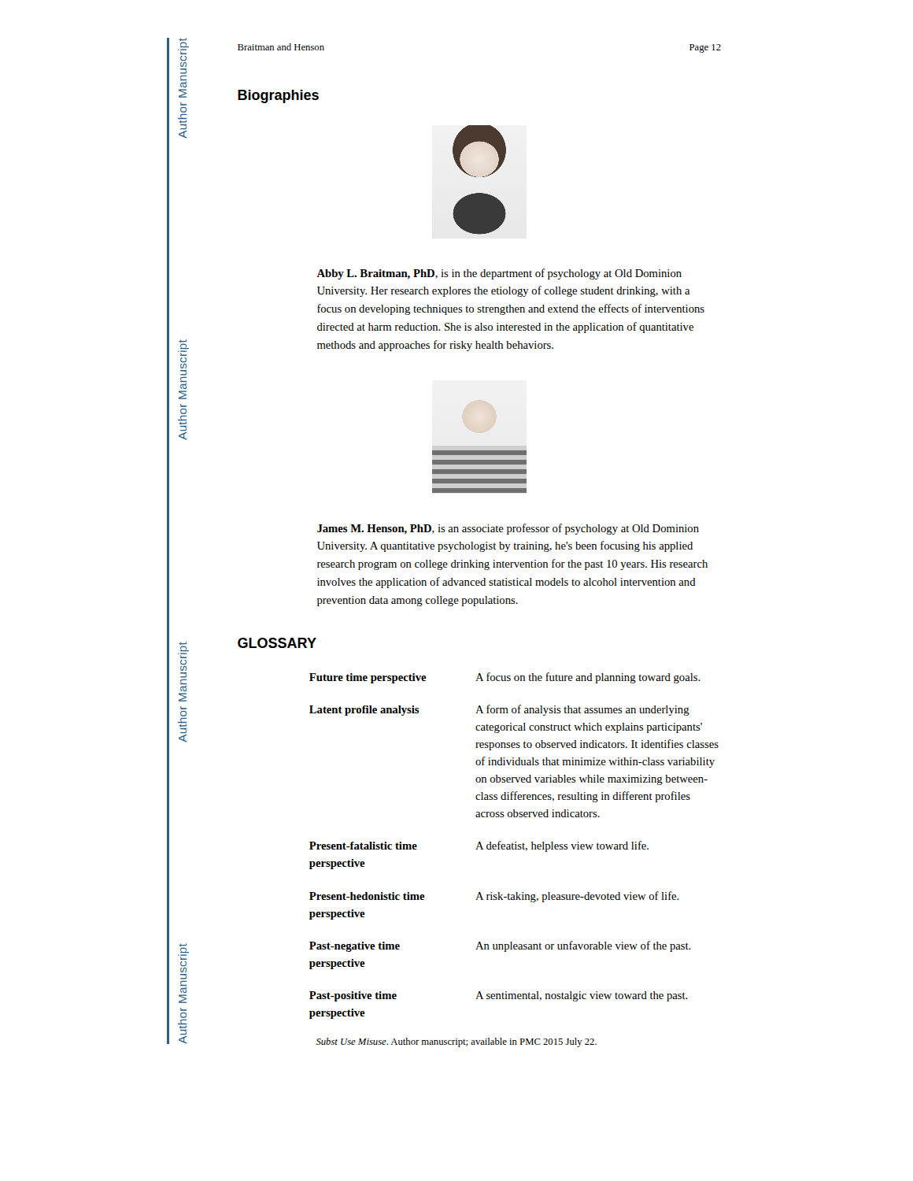Author Manuscript Author Manuscript Author Manuscript Author Manuscript
Braitman and Henson
Page 12
Biographies
Abby L. Braitman, PhD, is in the department of psychology at Old Dominion University. Her research explores the etiology of college student drinking, with a focus on developing techniques to strengthen and extend the effects of interventions directed at harm reduction. She is also interested in the application of quantitative methods and approaches for risky health behaviors.
James M. Henson, PhD, is an associate professor of psychology at Old Dominion University. A quantitative psychologist by training, he's been focusing his applied research program on college drinking intervention for the past 10 years. His research involves the application of advanced statistical models to alcohol intervention and prevention data among college populations.
GLOSSARY
| Future time perspective | A focus on the future and planning toward goals. |
| Latent profile analysis | A form of analysis that assumes an underlying categorical construct which explains participants' responses to observed indicators. It identifies classes of individuals that minimize within-class variability on observed variables while maximizing between-class differences, resulting in different profiles across observed indicators. |
| Present-fatalistic time perspective | A defeatist, helpless view toward life. |
| Present-hedonistic time perspective | A risk-taking, pleasure-devoted view of life. |
| Past-negative time perspective | An unpleasant or unfavorable view of the past. |
| Past-positive time perspective | A sentimental, nostalgic view toward the past. |
Subst Use Misuse. Author manuscript; available in PMC 2015 July 22.